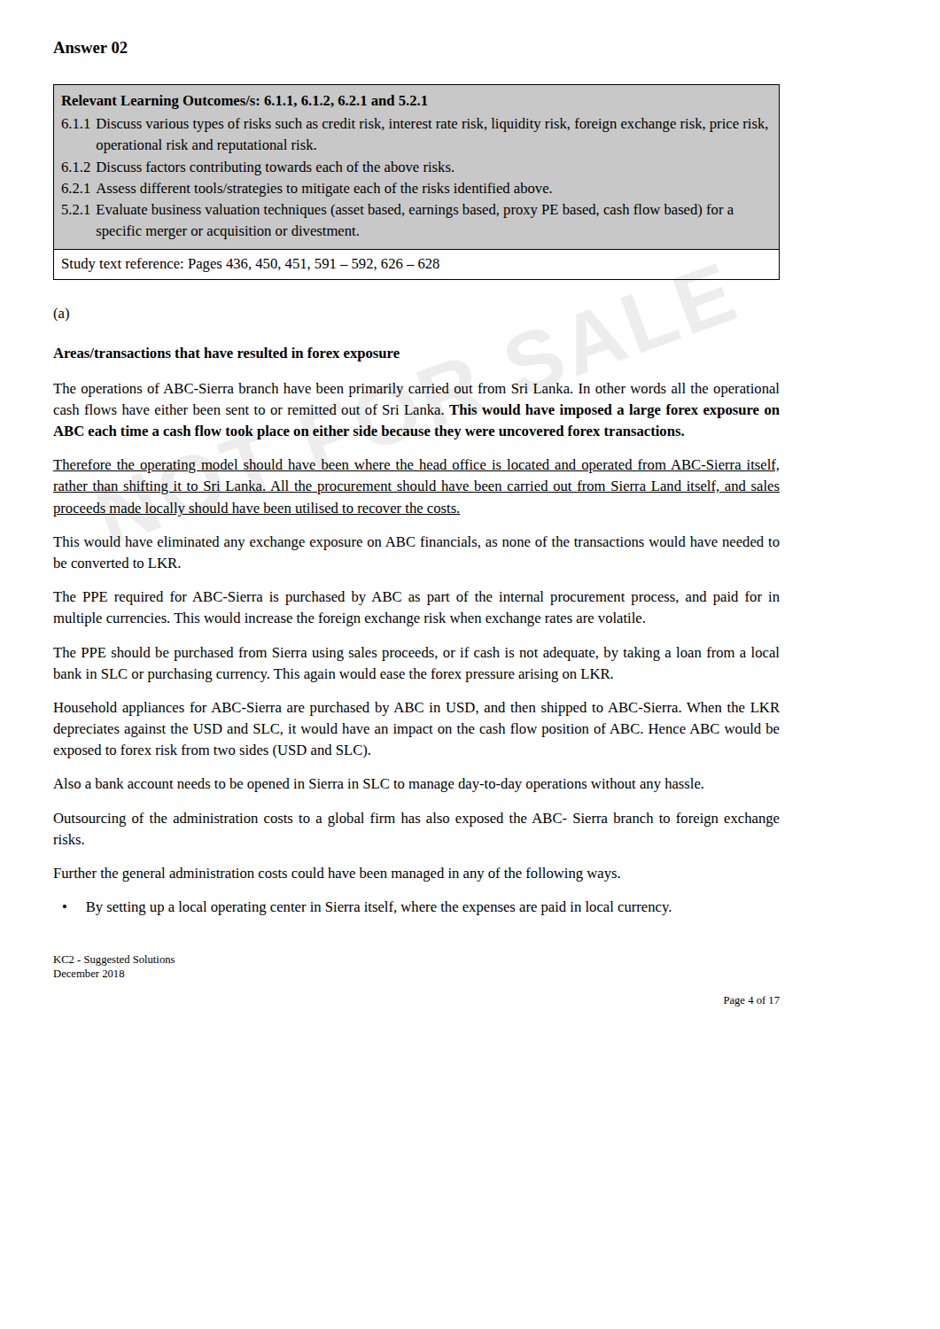NOT FOR SALE
Answer 02
Relevant Learning Outcomes/s: 6.1.1, 6.1.2, 6.2.1 and 5.2.1
6.1.1 Discuss various types of risks such as credit risk, interest rate risk, liquidity risk, foreign exchange risk, price risk, operational risk and reputational risk.
6.1.2 Discuss factors contributing towards each of the above risks.
6.2.1 Assess different tools/strategies to mitigate each of the risks identified above.
5.2.1 Evaluate business valuation techniques (asset based, earnings based, proxy PE based, cash flow based) for a specific merger or acquisition or divestment.
Study text reference: Pages 436, 450, 451, 591 – 592, 626 – 628
(a)
Areas/transactions that have resulted in forex exposure
The operations of ABC-Sierra branch have been primarily carried out from Sri Lanka. In other words all the operational cash flows have either been sent to or remitted out of Sri Lanka. This would have imposed a large forex exposure on ABC each time a cash flow took place on either side because they were uncovered forex transactions.
Therefore the operating model should have been where the head office is located and operated from ABC-Sierra itself, rather than shifting it to Sri Lanka. All the procurement should have been carried out from Sierra Land itself, and sales proceeds made locally should have been utilised to recover the costs.
This would have eliminated any exchange exposure on ABC financials, as none of the transactions would have needed to be converted to LKR.
The PPE required for ABC-Sierra is purchased by ABC as part of the internal procurement process, and paid for in multiple currencies. This would increase the foreign exchange risk when exchange rates are volatile.
The PPE should be purchased from Sierra using sales proceeds, or if cash is not adequate, by taking a loan from a local bank in SLC or purchasing currency. This again would ease the forex pressure arising on LKR.
Household appliances for ABC-Sierra are purchased by ABC in USD, and then shipped to ABC-Sierra. When the LKR depreciates against the USD and SLC, it would have an impact on the cash flow position of ABC. Hence ABC would be exposed to forex risk from two sides (USD and SLC).
Also a bank account needs to be opened in Sierra in SLC to manage day-to-day operations without any hassle.
Outsourcing of the administration costs to a global firm has also exposed the ABC- Sierra branch to foreign exchange risks.
Further the general administration costs could have been managed in any of the following ways.
•By setting up a local operating center in Sierra itself, where the expenses are paid in local currency.
KC2 - Suggested Solutions
December 2018
Page 4 of 17